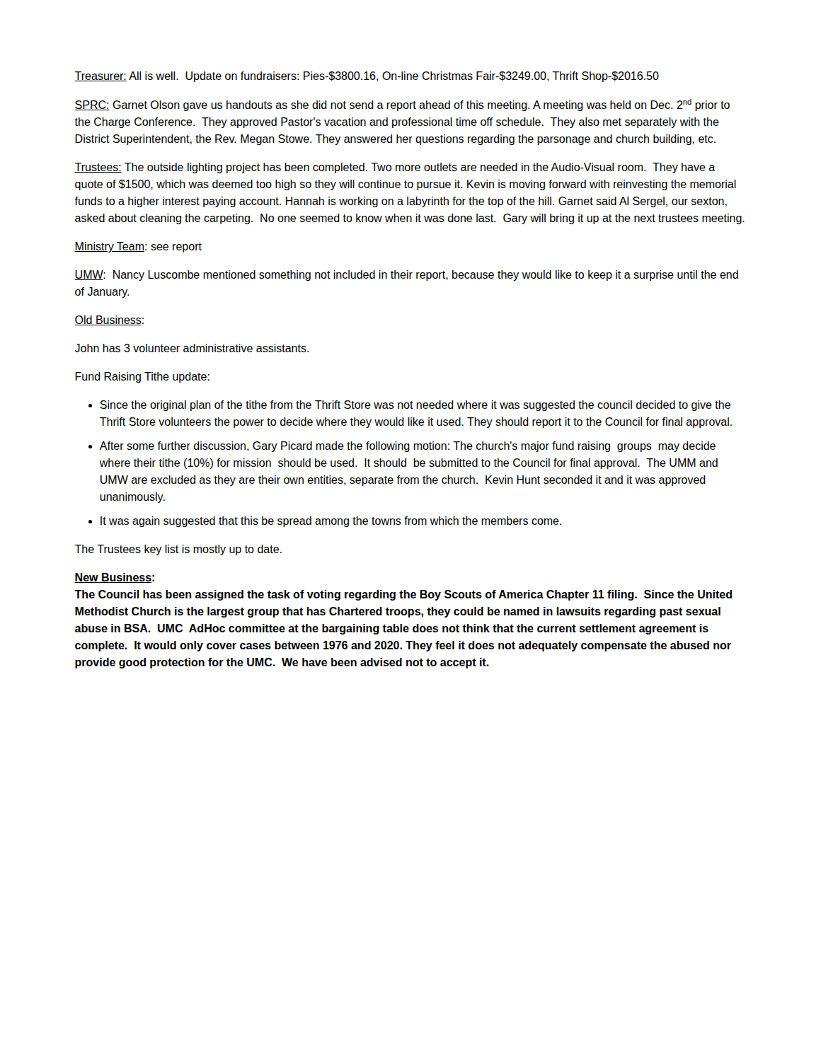Treasurer: All is well. Update on fundraisers: Pies-$3800.16, On-line Christmas Fair-$3249.00, Thrift Shop-$2016.50
SPRC: Garnet Olson gave us handouts as she did not send a report ahead of this meeting. A meeting was held on Dec. 2nd prior to the Charge Conference. They approved Pastor's vacation and professional time off schedule. They also met separately with the District Superintendent, the Rev. Megan Stowe. They answered her questions regarding the parsonage and church building, etc.
Trustees: The outside lighting project has been completed. Two more outlets are needed in the Audio-Visual room. They have a quote of $1500, which was deemed too high so they will continue to pursue it. Kevin is moving forward with reinvesting the memorial funds to a higher interest paying account. Hannah is working on a labyrinth for the top of the hill. Garnet said Al Sergel, our sexton, asked about cleaning the carpeting. No one seemed to know when it was done last. Gary will bring it up at the next trustees meeting.
Ministry Team: see report
UMW: Nancy Luscombe mentioned something not included in their report, because they would like to keep it a surprise until the end of January.
Old Business:
John has 3 volunteer administrative assistants.
Fund Raising Tithe update:
Since the original plan of the tithe from the Thrift Store was not needed where it was suggested the council decided to give the Thrift Store volunteers the power to decide where they would like it used. They should report it to the Council for final approval.
After some further discussion, Gary Picard made the following motion: The church's major fund raising groups may decide where their tithe (10%) for mission should be used. It should be submitted to the Council for final approval. The UMM and UMW are excluded as they are their own entities, separate from the church. Kevin Hunt seconded it and it was approved unanimously.
It was again suggested that this be spread among the towns from which the members come.
The Trustees key list is mostly up to date.
New Business:
The Council has been assigned the task of voting regarding the Boy Scouts of America Chapter 11 filing. Since the United Methodist Church is the largest group that has Chartered troops, they could be named in lawsuits regarding past sexual abuse in BSA. UMC AdHoc committee at the bargaining table does not think that the current settlement agreement is complete. It would only cover cases between 1976 and 2020. They feel it does not adequately compensate the abused nor provide good protection for the UMC. We have been advised not to accept it.